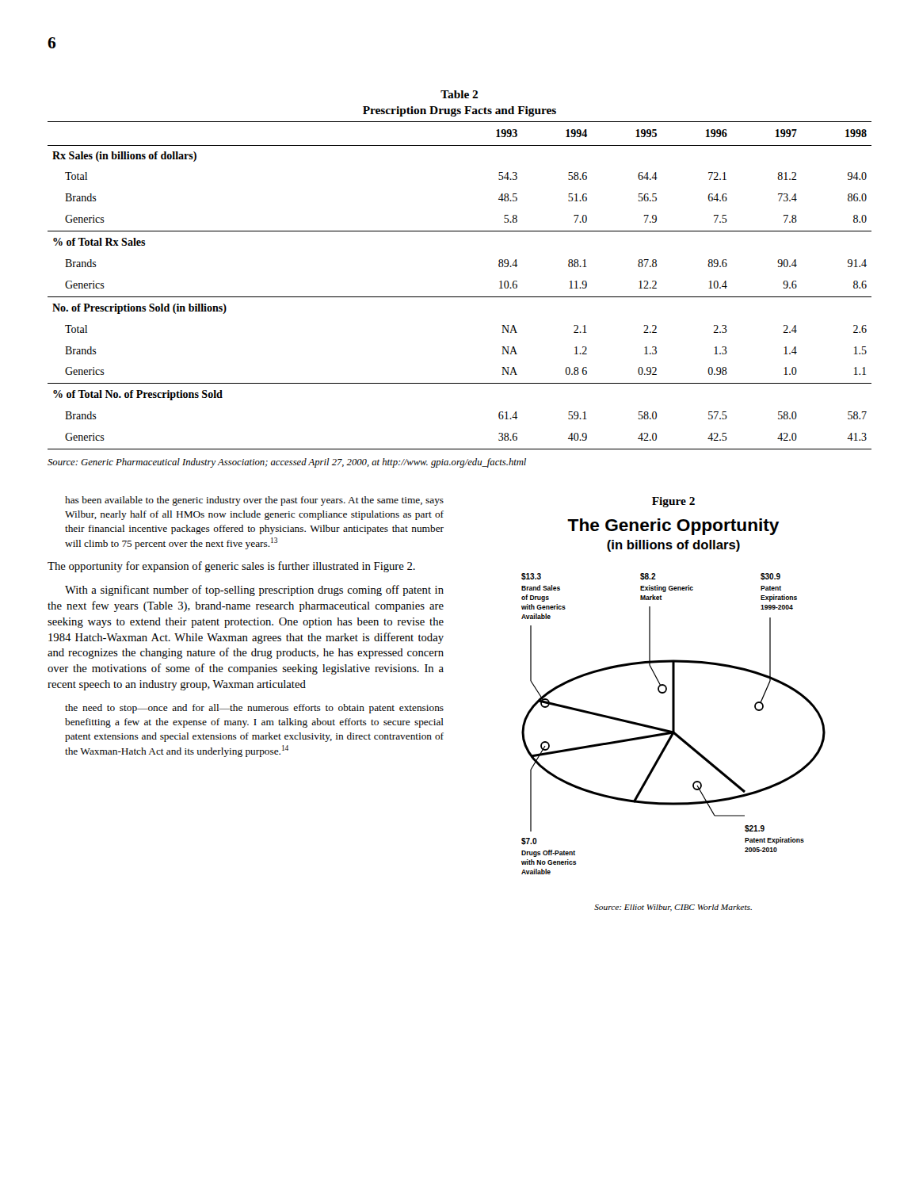6
Table 2
Prescription Drugs Facts and Figures
| | 1993 | 1994 | 1995 | 1996 | 1997 | 1998 |
| --- | --- | --- | --- | --- | --- | --- |
| Rx Sales (in billions of dollars) | | | | | | |
| Total | 54.3 | 58.6 | 64.4 | 72.1 | 81.2 | 94.0 |
| Brands | 48.5 | 51.6 | 56.5 | 64.6 | 73.4 | 86.0 |
| Generics | 5.8 | 7.0 | 7.9 | 7.5 | 7.8 | 8.0 |
| % of Total Rx Sales | | | | | | |
| Brands | 89.4 | 88.1 | 87.8 | 89.6 | 90.4 | 91.4 |
| Generics | 10.6 | 11.9 | 12.2 | 10.4 | 9.6 | 8.6 |
| No. of Prescriptions Sold (in billions) | | | | | | |
| Total | NA | 2.1 | 2.2 | 2.3 | 2.4 | 2.6 |
| Brands | NA | 1.2 | 1.3 | 1.3 | 1.4 | 1.5 |
| Generics | NA | 0.8 6 | 0.92 | 0.98 | 1.0 | 1.1 |
| % of Total No. of Prescriptions Sold | | | | | | |
| Brands | 61.4 | 59.1 | 58.0 | 57.5 | 58.0 | 58.7 |
| Generics | 38.6 | 40.9 | 42.0 | 42.5 | 42.0 | 41.3 |
Source: Generic Pharmaceutical Industry Association; accessed April 27, 2000, at http://www. gpia.org/edu_facts.html
has been available to the generic industry over the past four years. At the same time, says Wilbur, nearly half of all HMOs now include generic compliance stipulations as part of their financial incentive packages offered to physicians. Wilbur anticipates that number will climb to 75 percent over the next five years.13
The opportunity for expansion of generic sales is further illustrated in Figure 2.
With a significant number of top-selling prescription drugs coming off patent in the next few years (Table 3), brand-name research pharmaceutical companies are seeking ways to extend their patent protection. One option has been to revise the 1984 Hatch-Waxman Act. While Waxman agrees that the market is different today and recognizes the changing nature of the drug products, he has expressed concern over the motivations of some of the companies seeking legislative revisions. In a recent speech to an industry group, Waxman articulated
the need to stop—once and for all—the numerous efforts to obtain patent extensions benefitting a few at the expense of many. I am talking about efforts to secure special patent extensions and special extensions of market exclusivity, in direct contravention of the Waxman-Hatch Act and its underlying purpose.14
Figure 2
The Generic Opportunity
(in billions of dollars)
$13.3 Brand Sales of Drugs with Generics Available $8.2 Existing Generic Market $30.9 Patent Expirations 1999-2004 $7.0 Drugs Off-Patent with No Generics Available $21.9 Patent Expirations 2005-2010
Source: Elliot Wilbur, CIBC World Markets.